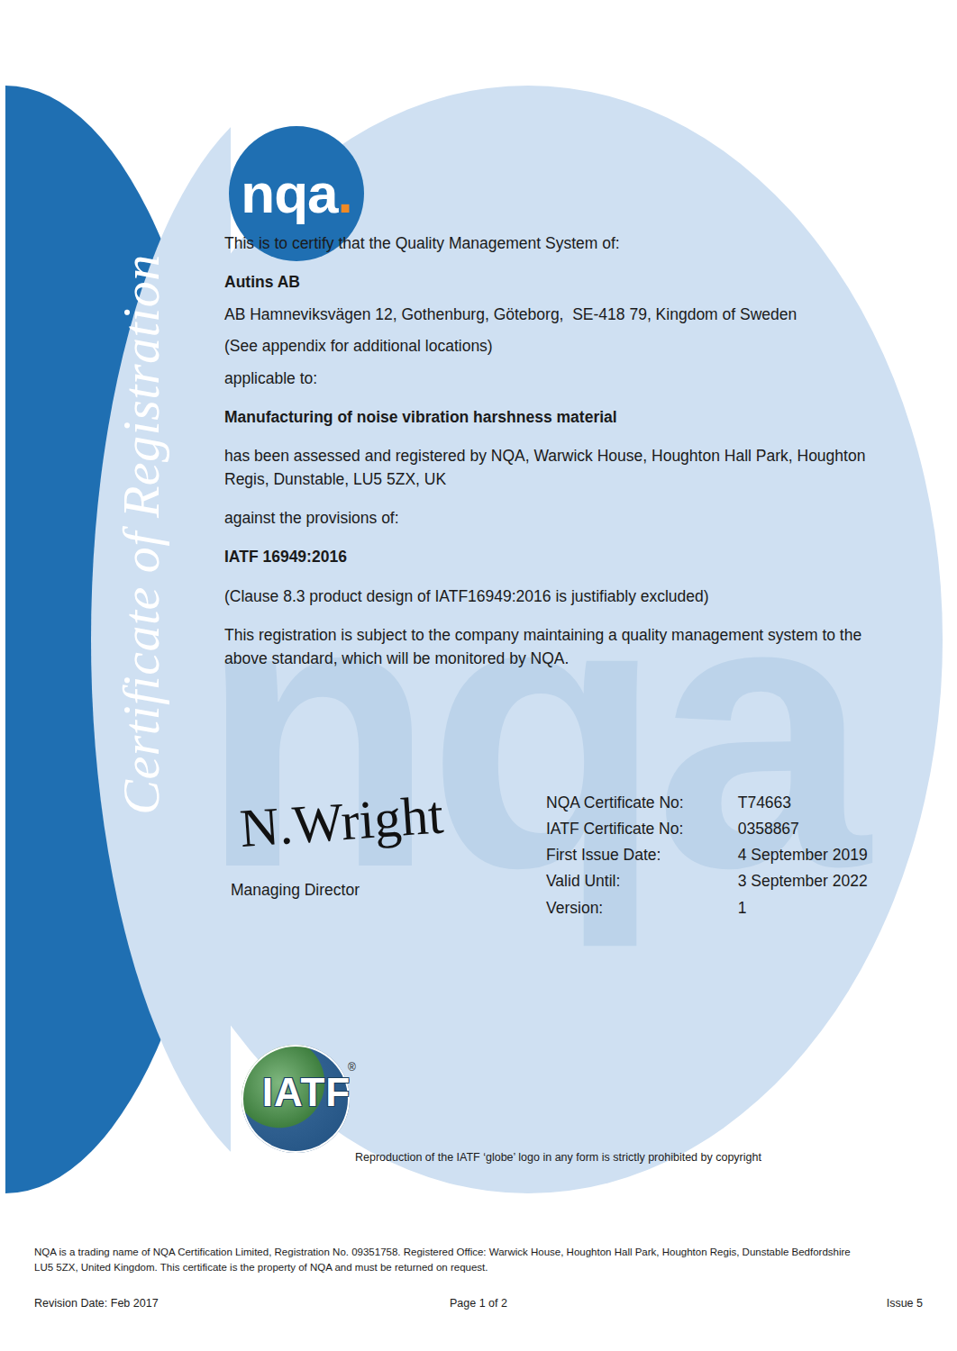nqa
Certificate of Registration
nqa.
This is to certify that the Quality Management System of:
Autins AB
AB Hamneviksvägen 12, Gothenburg, Göteborg, SE-418 79, Kingdom of Sweden
(See appendix for additional locations)
applicable to:
Manufacturing of noise vibration harshness material
has been assessed and registered by NQA, Warwick House, Houghton Hall Park, Houghton Regis, Dunstable, LU5 5ZX, UK
against the provisions of:
IATF 16949:2016
(Clause 8.3 product design of IATF16949:2016 is justifiably excluded)
This registration is subject to the company maintaining a quality management system to the above standard, which will be monitored by NQA.
N.Wright
Managing Director
| NQA Certificate No: | T74663 |
| IATF Certificate No: | 0358867 |
| First Issue Date: | 4 September 2019 |
| Valid Until: | 3 September 2022 |
| Version: | 1 |
IATF
®
Reproduction of the IATF ‘globe’ logo in any form is strictly prohibited by copyright
NQA is a trading name of NQA Certification Limited, Registration No. 09351758. Registered Office: Warwick House, Houghton Hall Park, Houghton Regis, Dunstable Bedfordshire
LU5 5ZX, United Kingdom. This certificate is the property of NQA and must be returned on request.
Revision Date: Feb 2017
Page 1 of 2
Issue 5